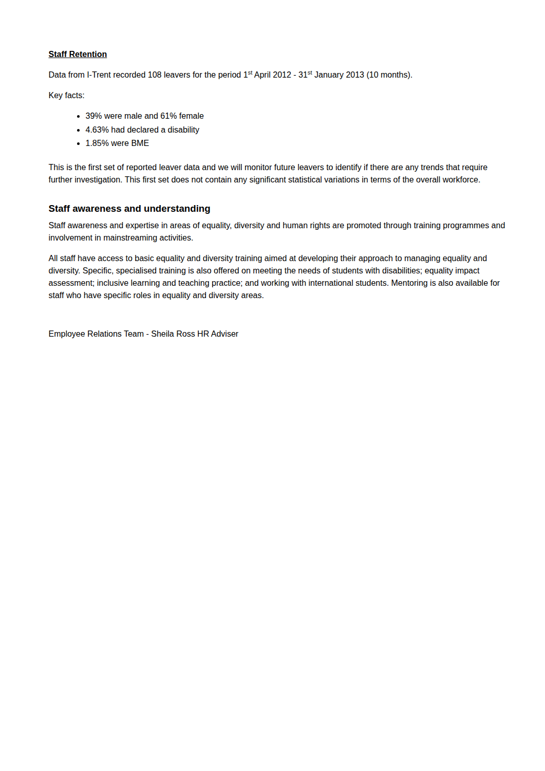Staff Retention
Data from I-Trent recorded 108 leavers for the period 1st April 2012 - 31st January 2013 (10 months).
Key facts:
39% were male and 61% female
4.63% had declared a disability
1.85% were BME
This is the first set of reported leaver data and we will monitor future leavers to identify if there are any trends that require further investigation. This first set does not contain any significant statistical variations in terms of the overall workforce.
Staff awareness and understanding
Staff awareness and expertise in areas of equality, diversity and human rights are promoted through training programmes and involvement in mainstreaming activities.
All staff have access to basic equality and diversity training aimed at developing their approach to managing equality and diversity. Specific, specialised training is also offered on meeting the needs of students with disabilities; equality impact assessment; inclusive learning and teaching practice; and working with international students. Mentoring is also available for staff who have specific roles in equality and diversity areas.
Employee Relations Team - Sheila Ross HR Adviser